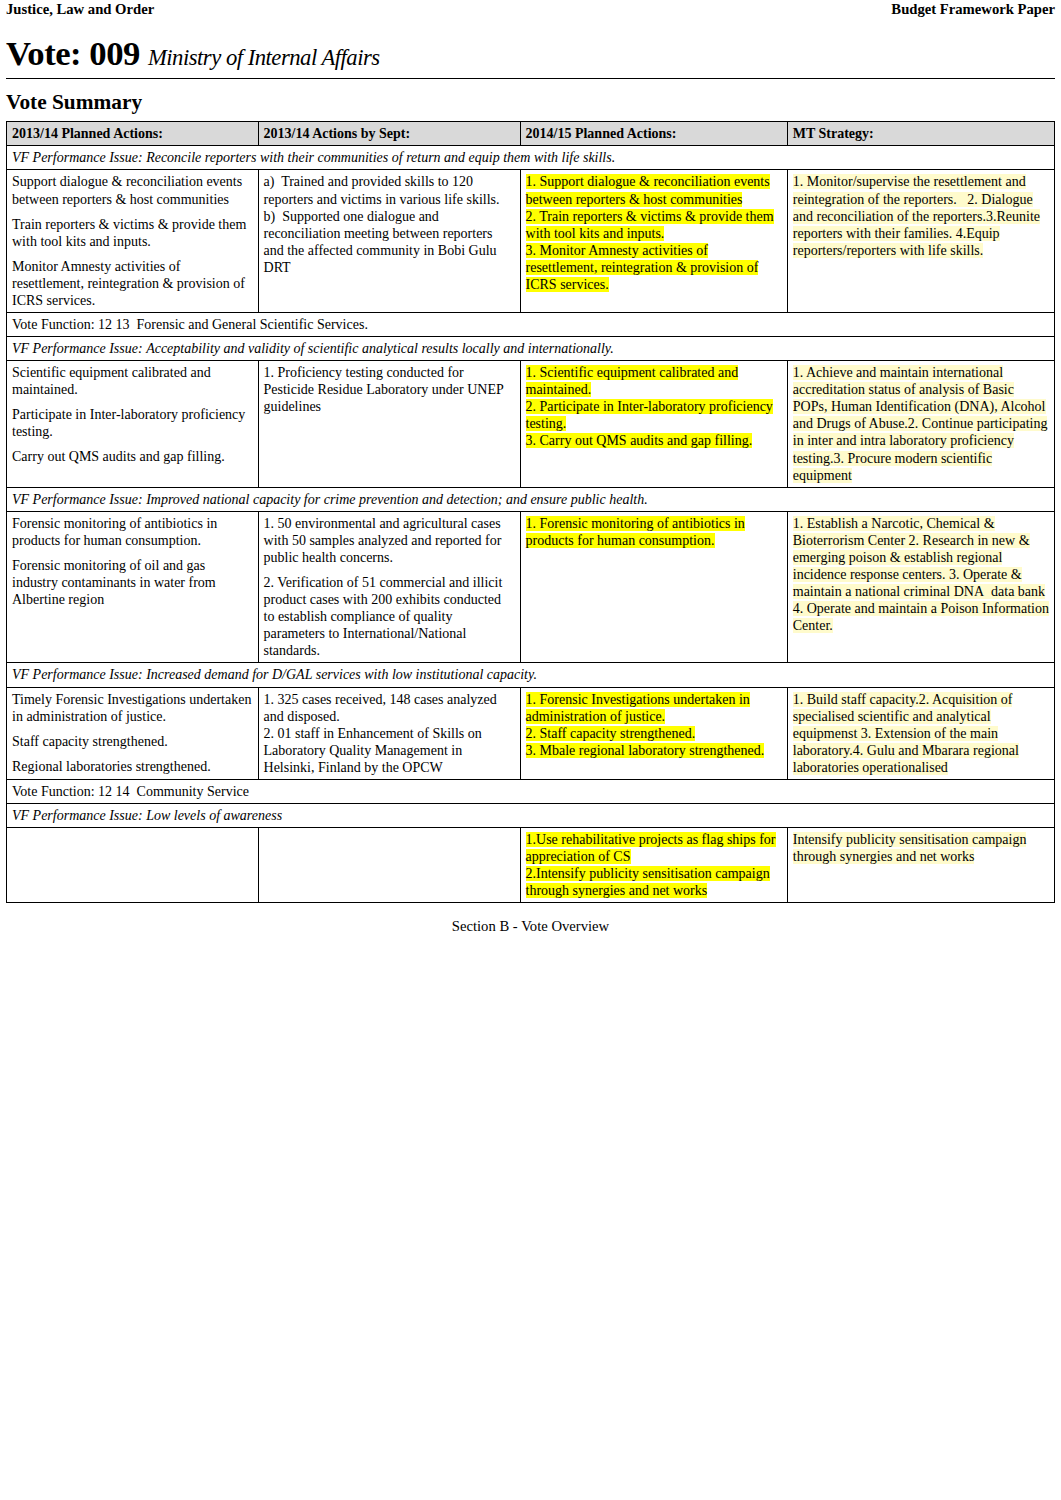Justice, Law and Order Budget Framework Paper
Vote: 009 Ministry of Internal Affairs
Vote Summary
| 2013/14 Planned Actions: | 2013/14 Actions by Sept: | 2014/15 Planned Actions: | MT Strategy: |
| --- | --- | --- | --- |
| VF Performance Issue: Reconcile reporters with their communities of return and equip them with life skills. |
| Support dialogue & reconciliation events between reporters & host communities Train reporters & victims & provide them with tool kits and inputs. Monitor Amnesty activities of resettlement, reintegration & provision of ICRS services. | a) Trained and provided skills to 120 reporters and victims in various life skills. b) Supported one dialogue and reconciliation meeting between reporters and the affected community in Bobi Gulu DRT | 1. Support dialogue & reconciliation events between reporters & host communities 2. Train reporters & victims & provide them with tool kits and inputs. 3. Monitor Amnesty activities of resettlement, reintegration & provision of ICRS services. | 1. Monitor/supervise the resettlement and reintegration of the reporters. 2. Dialogue and reconciliation of the reporters.3.Reunite reporters with their families. 4.Equip reporters/reporters with life skills. |
| Vote Function: 12 13 Forensic and General Scientific Services. |
| VF Performance Issue: Acceptability and validity of scientific analytical results locally and internationally. |
| Scientific equipment calibrated and maintained. Participate in Inter-laboratory proficiency testing. Carry out QMS audits and gap filling. | 1. Proficiency testing conducted for Pesticide Residue Laboratory under UNEP guidelines | 1. Scientific equipment calibrated and maintained. 2. Participate in Inter-laboratory proficiency testing. 3. Carry out QMS audits and gap filling. | 1. Achieve and maintain international accreditation status of analysis of Basic POPs, Human Identification (DNA), Alcohol and Drugs of Abuse.2. Continue participating in inter and intra laboratory proficiency testing.3. Procure modern scientific equipment |
| VF Performance Issue: Improved national capacity for crime prevention and detection; and ensure public health. |
| Forensic monitoring of antibiotics in products for human consumption. Forensic monitoring of oil and gas industry contaminants in water from Albertine region | 1. 50 environmental and agricultural cases with 50 samples analyzed and reported for public health concerns. 2. Verification of 51 commercial and illicit product cases with 200 exhibits conducted to establish compliance of quality parameters to International/National standards. | 1. Forensic monitoring of antibiotics in products for human consumption. | 1. Establish a Narcotic, Chemical & Bioterrorism Center 2. Research in new & emerging poison & establish regional incidence response centers. 3. Operate & maintain a national criminal DNA data bank 4. Operate and maintain a Poison Information Center. |
| VF Performance Issue: Increased demand for D/GAL services with low institutional capacity. |
| Timely Forensic Investigations undertaken in administration of justice. Staff capacity strengthened. Regional laboratories strengthened. | 1. 325 cases received, 148 cases analyzed and disposed. 2. 01 staff in Enhancement of Skills on Laboratory Quality Management in Helsinki, Finland by the OPCW | 1. Forensic Investigations undertaken in administration of justice. 2. Staff capacity strengthened. 3. Mbale regional laboratory strengthened. | 1. Build staff capacity.2. Acquisition of specialised scientific and analytical equipmenst 3. Extension of the main laboratory.4. Gulu and Mbarara regional laboratories operationalised |
| Vote Function: 12 14 Community Service |
| VF Performance Issue: Low levels of awareness |
| | | 1.Use rehabilitative projects as flag ships for appreciation of CS 2.Intensify publicity sensitisation campaign through synergies and net works | Intensify publicity sensitisation campaign through synergies and net works |
Section B - Vote Overview